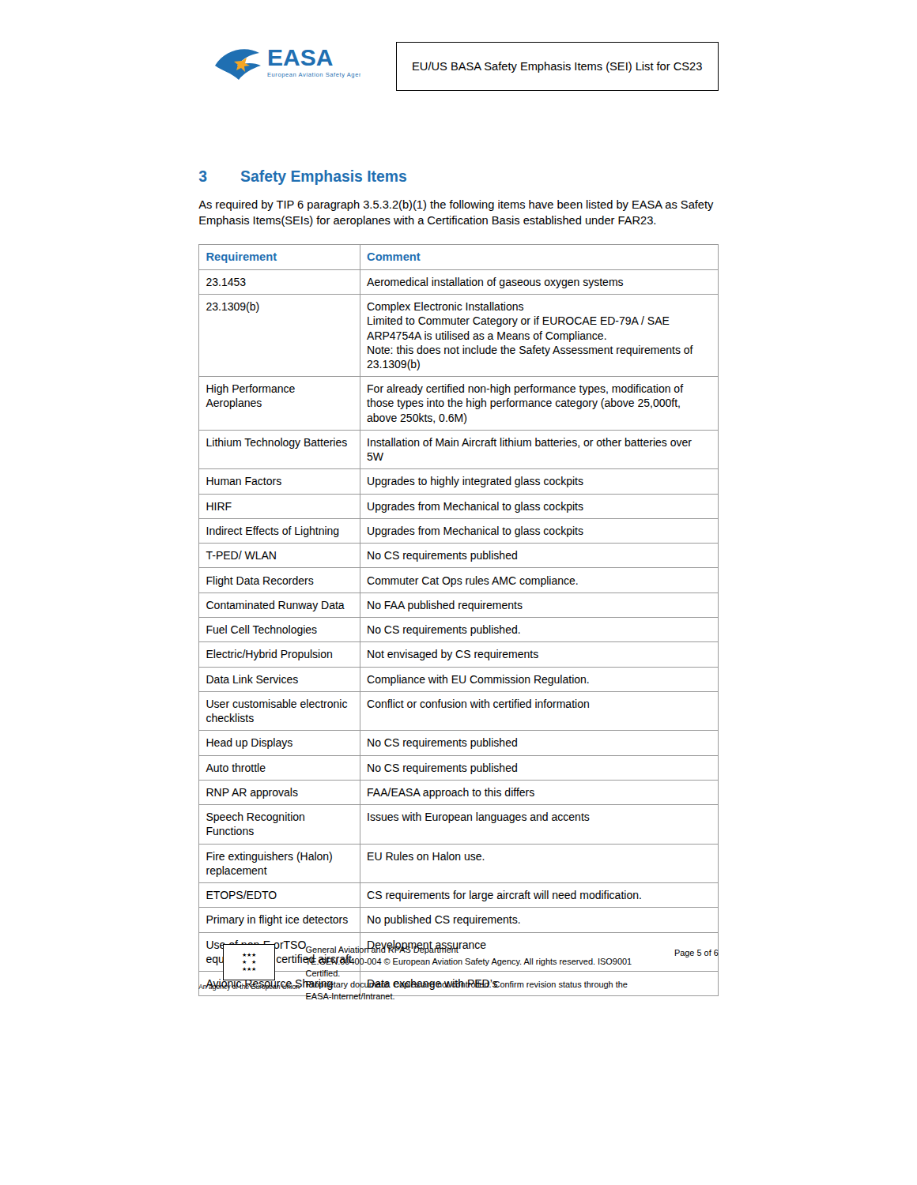EASA European Aviation Safety Agency
EU/US BASA Safety Emphasis Items (SEI) List for CS23
3 Safety Emphasis Items
As required by TIP 6 paragraph 3.5.3.2(b)(1) the following items have been listed by EASA as Safety Emphasis Items(SEIs) for aeroplanes with a Certification Basis established under FAR23.
| Requirement | Comment |
| --- | --- |
| 23.1453 | Aeromedical installation of gaseous oxygen systems |
| 23.1309(b) | Complex Electronic Installations Limited to Commuter Category or if EUROCAE ED-79A / SAE ARP4754A is utilised as a Means of Compliance. Note: this does not include the Safety Assessment requirements of 23.1309(b) |
| High Performance Aeroplanes | For already certified non-high performance types, modification of those types into the high performance category (above 25,000ft, above 250kts, 0.6M) |
| Lithium Technology Batteries | Installation of Main Aircraft lithium batteries, or other batteries over 5W |
| Human Factors | Upgrades to highly integrated glass cockpits |
| HIRF | Upgrades from Mechanical to glass cockpits |
| Indirect Effects of Lightning | Upgrades from Mechanical to glass cockpits |
| T-PED/ WLAN | No CS requirements published |
| Flight Data Recorders | Commuter Cat Ops rules AMC compliance. |
| Contaminated Runway Data | No FAA published requirements |
| Fuel Cell Technologies | No CS requirements published. |
| Electric/Hybrid Propulsion | Not envisaged by CS requirements |
| Data Link Services | Compliance with EU Commission Regulation. |
| User customisable electronic checklists | Conflict or confusion with certified information |
| Head up Displays | No CS requirements published |
| Auto throttle | No CS requirements published |
| RNP AR approvals | FAA/EASA approach to this differs |
| Speech Recognition Functions | Issues with European languages and accents |
| Fire extinguishers (Halon) replacement | EU Rules on Halon use. |
| ETOPS/EDTO | CS requirements for large aircraft will need modification. |
| Primary in flight ice detectors | No published CS requirements. |
| Use of non-E orTSO equipment on certified aircraft | Development assurance |
| Avionic Resource Sharing | Data exchange with PED’s |
★★★
★ ★
★★★
An agency of the European Union
General Aviation and RPAS Department
TE.GEN.00400-004 © European Aviation Safety Agency. All rights reserved. ISO9001 Certified.
Proprietary document. Copies are not controlled. Confirm revision status through the EASA-Internet/Intranet.
Page 5 of 6